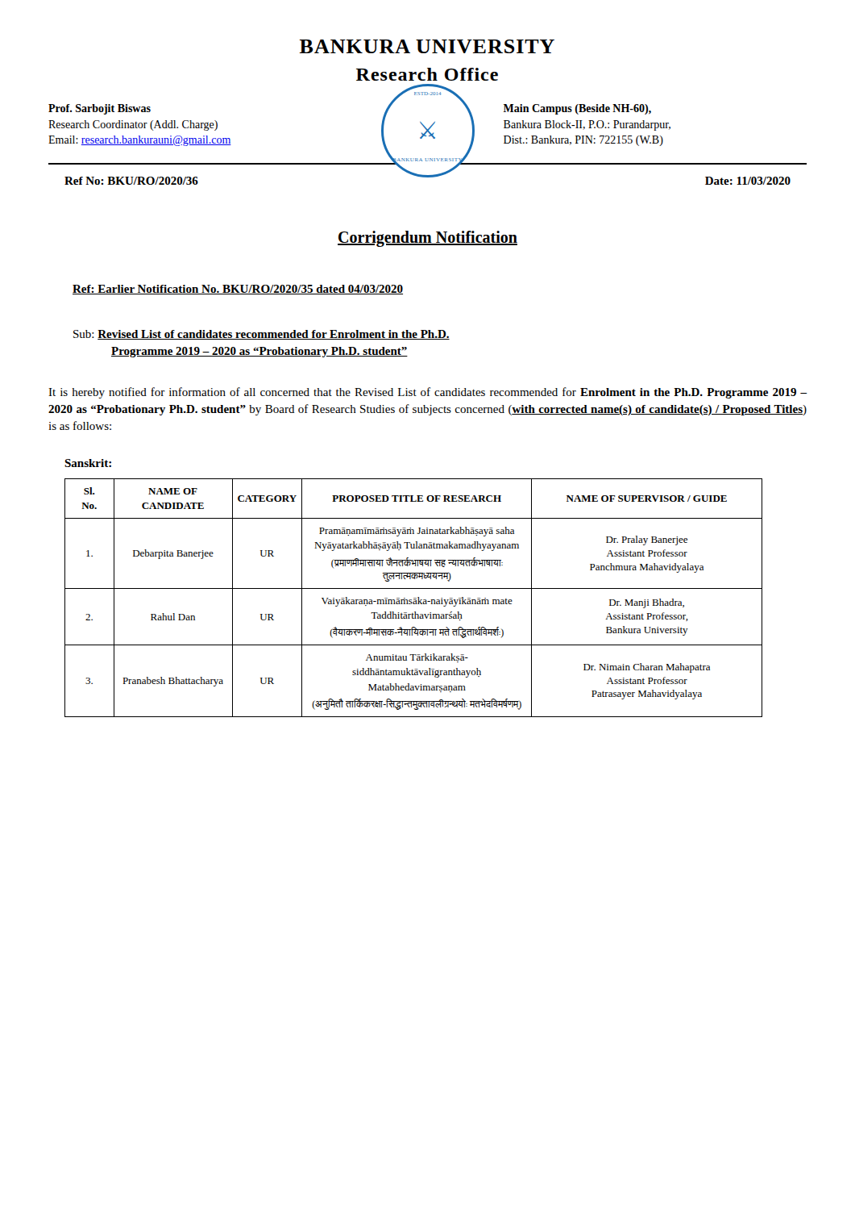BANKURA UNIVERSITY
Research Office
ESTD-2014 ⚔ BANKURA UNIVERSITY
Prof. Sarbojit Biswas
Research Coordinator (Addl. Charge)
Email: research.bankurauni@gmail.com
Main Campus (Beside NH-60),
Bankura Block-II, P.O.: Purandarpur,
Dist.: Bankura, PIN: 722155 (W.B)
Ref No: BKU/RO/2020/36
Date: 11/03/2020
Corrigendum Notification
Ref: Earlier Notification No. BKU/RO/2020/35 dated 04/03/2020
Sub: Revised List of candidates recommended for Enrolment in the Ph.D.
Programme 2019 – 2020 as “Probationary Ph.D. student”
It is hereby notified for information of all concerned that the Revised List of candidates recommended for Enrolment in the Ph.D. Programme 2019 – 2020 as “Probationary Ph.D. student” by Board of Research Studies of subjects concerned (with corrected name(s) of candidate(s) / Proposed Titles) is as follows:
Sanskrit:
| Sl. No. | NAME OF CANDIDATE | CATEGORY | PROPOSED TITLE OF RESEARCH | NAME OF SUPERVISOR / GUIDE |
| --- | --- | --- | --- | --- |
| 1. | Debarpita Banerjee | UR | Pramāṇamīmāṁsāyāṁ Jainatarkabhāṣayā saha Nyāyatarkabhāṣāyāḥ Tulanātmakamadhyayanam (प्रमाणमीमांसायां जैनतर्कभाषया सह न्यायतर्कभाषायाः तुलनात्मकमध्ययनम्) | Dr. Pralay Banerjee Assistant Professor Panchmura Mahavidyalaya |
| 2. | Rahul Dan | UR | Vaiyākaraṇa-mīmāṁsāka-naiyāyīkānāṁ mate Taddhitārthavimarśaḥ (वैयाकरण-मीमांसक-नैयायिकानां मते तद्धितार्थविमर्शः) | Dr. Manji Bhadra, Assistant Professor, Bankura University |
| 3. | Pranabesh Bhattacharya | UR | Anumitau Tārkikarakṣā-siddhāntamuktāvalīgranthayoḥ Matabhedavimarṣaṇam (अनुमितौ तार्किकरक्षा-सिद्धान्तमुक्तावलीग्रन्थयोः मतभेदविमर्षणम्) | Dr. Nimain Charan Mahapatra Assistant Professor Patrasayer Mahavidyalaya |